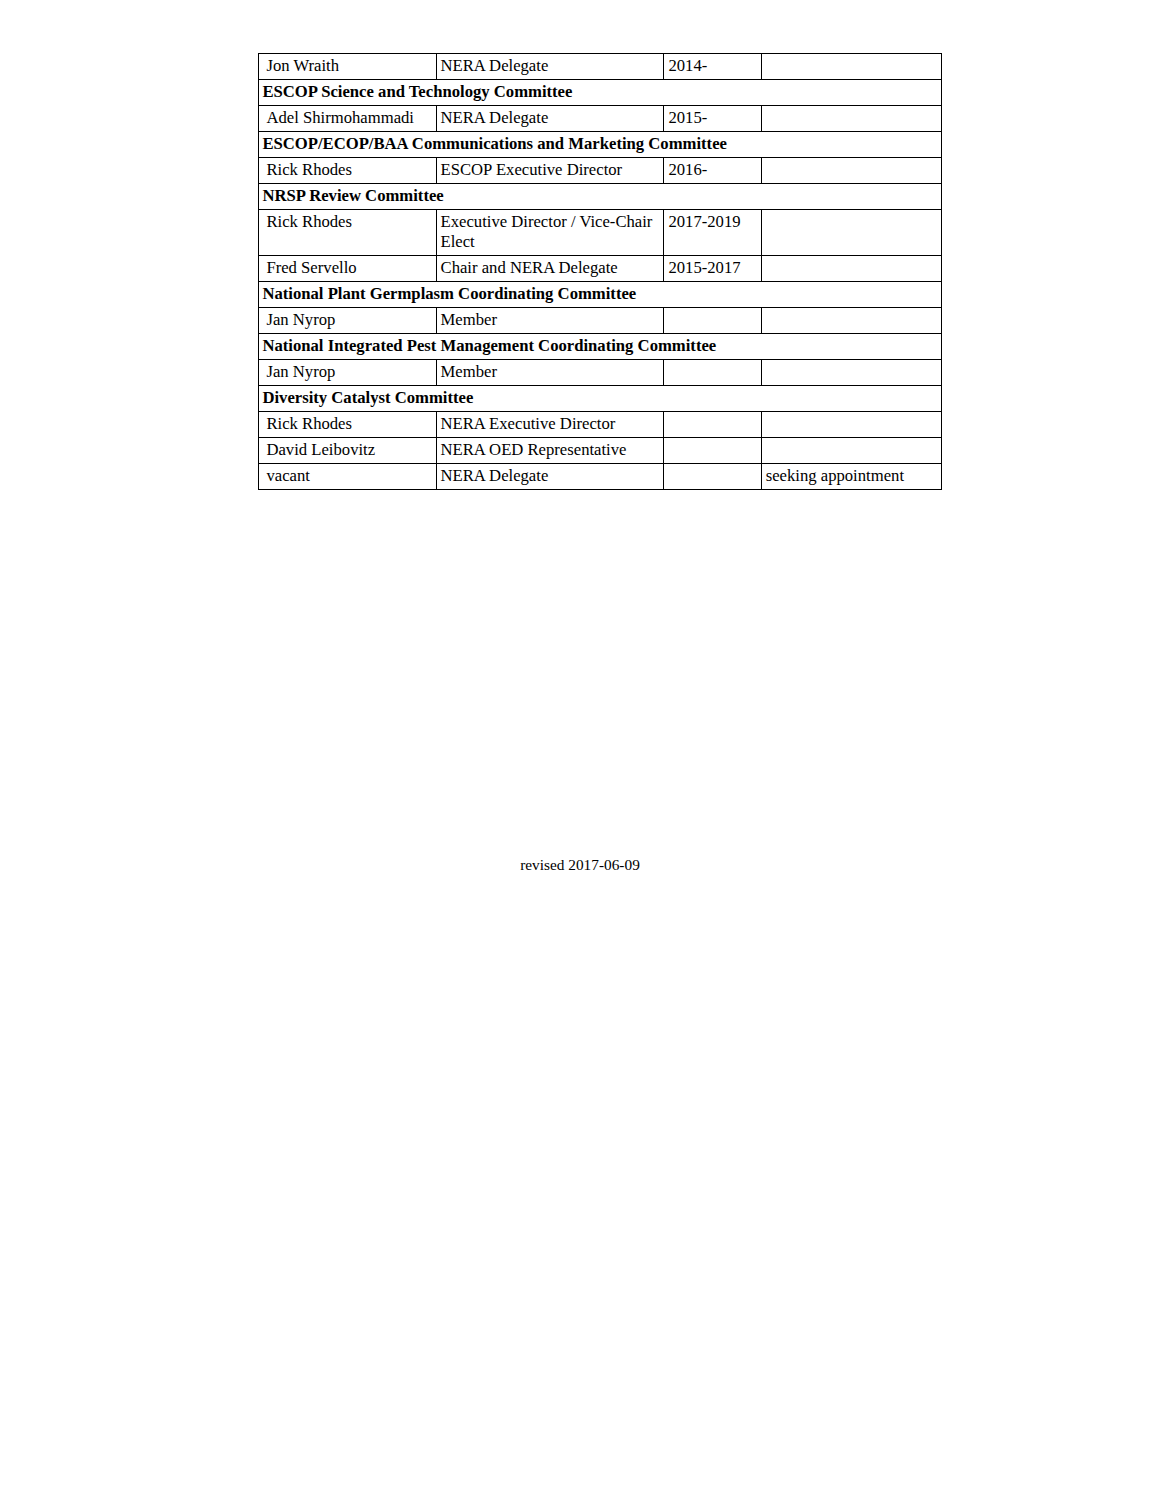| Jon Wraith | NERA Delegate | 2014- | |
| ESCOP Science and Technology Committee |
| Adel Shirmohammadi | NERA Delegate | 2015- | |
| ESCOP/ECOP/BAA Communications and Marketing Committee |
| Rick Rhodes | ESCOP Executive Director | 2016- | |
| NRSP Review Committee |
| Rick Rhodes | Executive Director / Vice-Chair Elect | 2017-2019 | |
| Fred Servello | Chair and NERA Delegate | 2015-2017 | |
| National Plant Germplasm Coordinating Committee |
| Jan Nyrop | Member | | |
| National Integrated Pest Management Coordinating Committee |
| Jan Nyrop | Member | | |
| Diversity Catalyst Committee |
| Rick Rhodes | NERA Executive Director | | |
| David Leibovitz | NERA OED Representative | | |
| vacant | NERA Delegate | | seeking appointment |
revised 2017-06-09